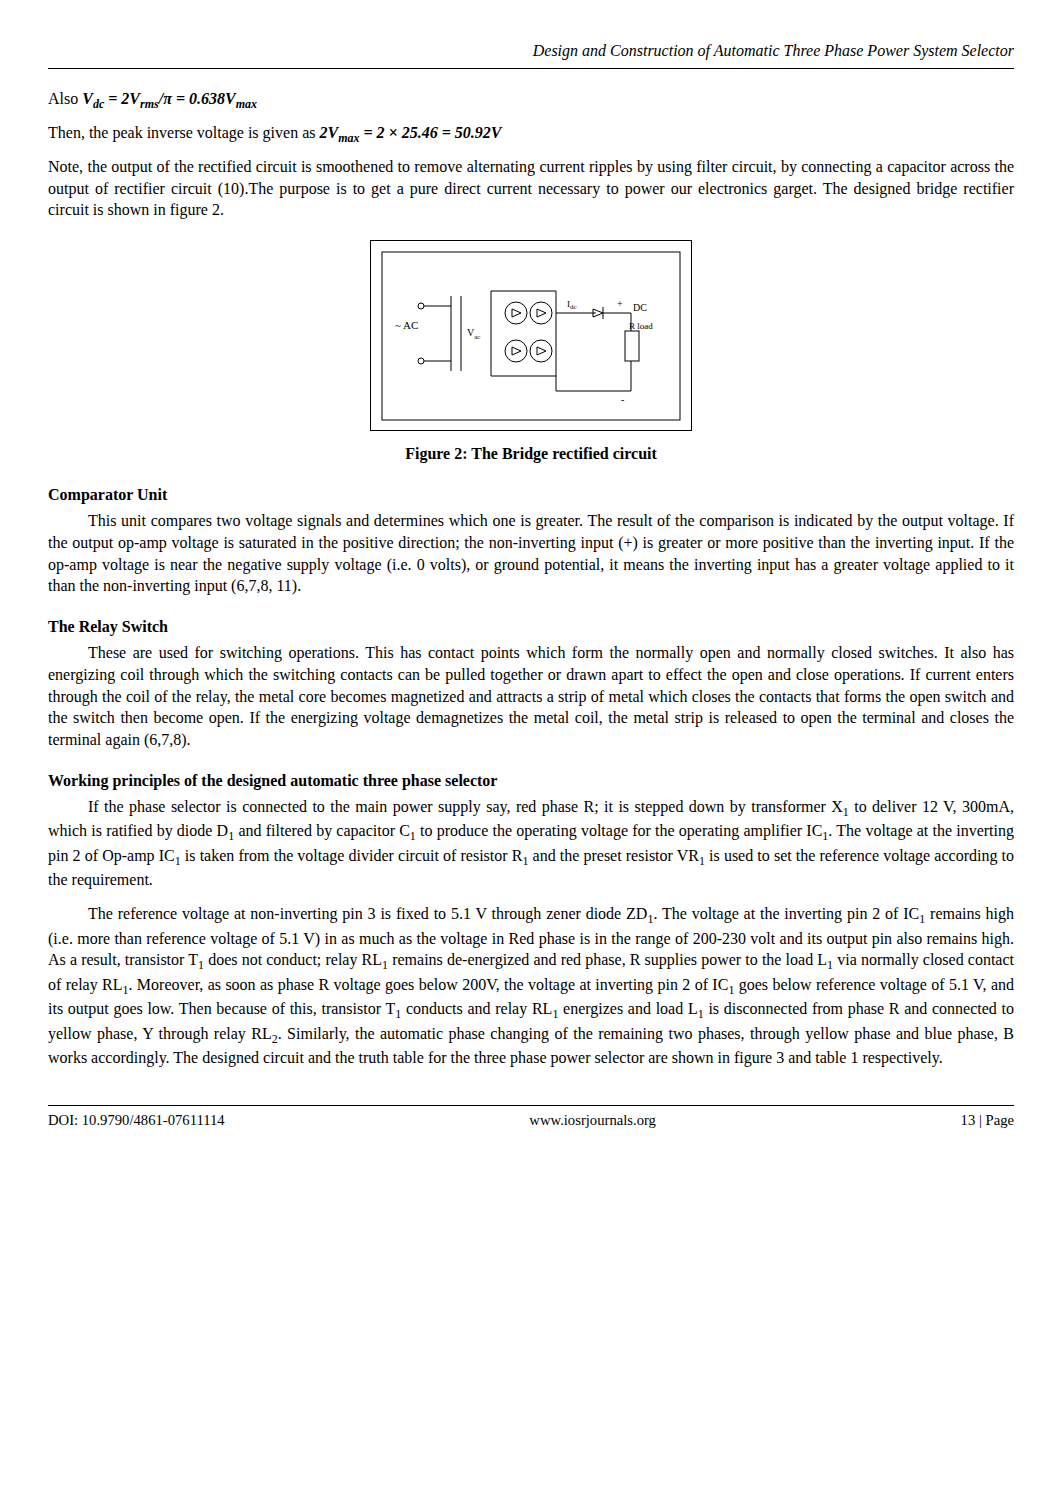Design and Construction of Automatic Three Phase Power System Selector
Also Vdc = 2Vrms/π = 0.638Vmax
Then, the peak inverse voltage is given as 2Vmax = 2 × 25.46 = 50.92V
Note, the output of the rectified circuit is smoothened to remove alternating current ripples by using filter circuit, by connecting a capacitor across the output of rectifier circuit (10).The purpose is to get a pure direct current necessary to power our electronics garget. The designed bridge rectifier circuit is shown in figure 2.
~ AC Vac Idc + DC R load -
Figure 2: The Bridge rectified circuit
Comparator Unit
This unit compares two voltage signals and determines which one is greater. The result of the comparison is indicated by the output voltage. If the output op-amp voltage is saturated in the positive direction; the non-inverting input (+) is greater or more positive than the inverting input. If the op-amp voltage is near the negative supply voltage (i.e. 0 volts), or ground potential, it means the inverting input has a greater voltage applied to it than the non-inverting input (6,7,8, 11).
The Relay Switch
These are used for switching operations. This has contact points which form the normally open and normally closed switches. It also has energizing coil through which the switching contacts can be pulled together or drawn apart to effect the open and close operations. If current enters through the coil of the relay, the metal core becomes magnetized and attracts a strip of metal which closes the contacts that forms the open switch and the switch then become open. If the energizing voltage demagnetizes the metal coil, the metal strip is released to open the terminal and closes the terminal again (6,7,8).
Working principles of the designed automatic three phase selector
If the phase selector is connected to the main power supply say, red phase R; it is stepped down by transformer X1 to deliver 12 V, 300mA, which is ratified by diode D1 and filtered by capacitor C1 to produce the operating voltage for the operating amplifier IC1. The voltage at the inverting pin 2 of Op-amp IC1 is taken from the voltage divider circuit of resistor R1 and the preset resistor VR1 is used to set the reference voltage according to the requirement.
The reference voltage at non-inverting pin 3 is fixed to 5.1 V through zener diode ZD1. The voltage at the inverting pin 2 of IC1 remains high (i.e. more than reference voltage of 5.1 V) in as much as the voltage in Red phase is in the range of 200-230 volt and its output pin also remains high. As a result, transistor T1 does not conduct; relay RL1 remains de-energized and red phase, R supplies power to the load L1 via normally closed contact of relay RL1. Moreover, as soon as phase R voltage goes below 200V, the voltage at inverting pin 2 of IC1 goes below reference voltage of 5.1 V, and its output goes low. Then because of this, transistor T1 conducts and relay RL1 energizes and load L1 is disconnected from phase R and connected to yellow phase, Y through relay RL2. Similarly, the automatic phase changing of the remaining two phases, through yellow phase and blue phase, B works accordingly. The designed circuit and the truth table for the three phase power selector are shown in figure 3 and table 1 respectively.
DOI: 10.9790/4861-07611114 www.iosrjournals.org 13 | Page